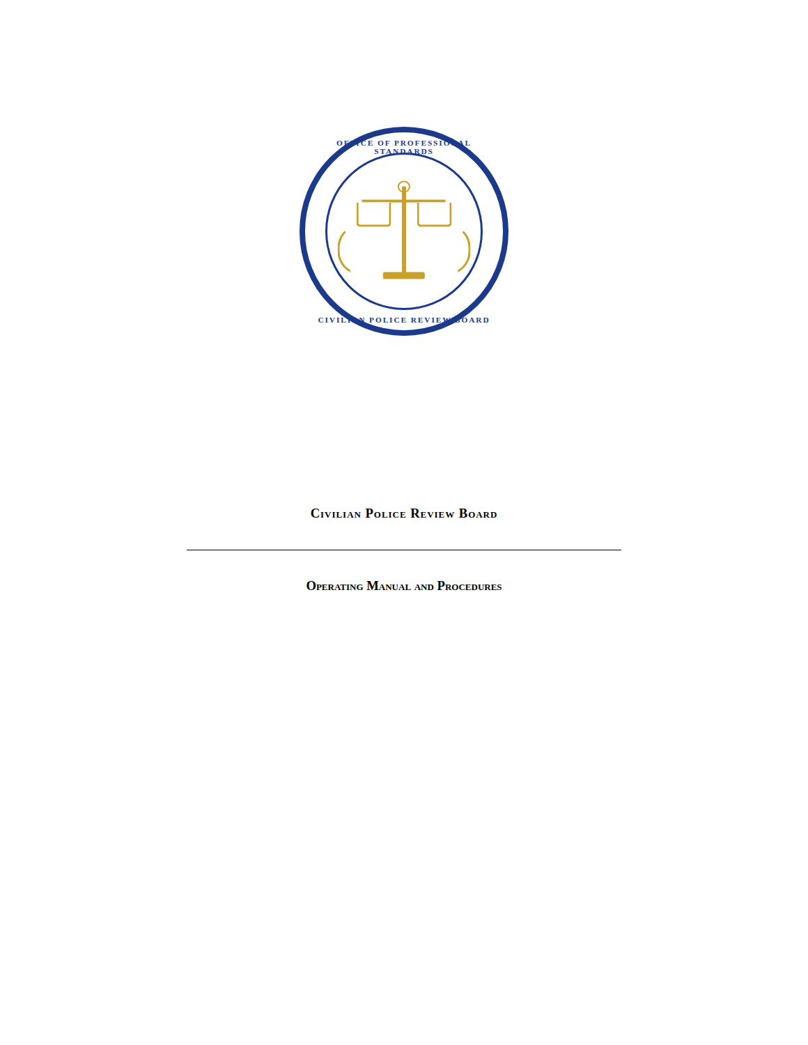Office of Professional Standards
Civilian Police Review Board
Civilian Police Review Board
Operating Manual and Procedures